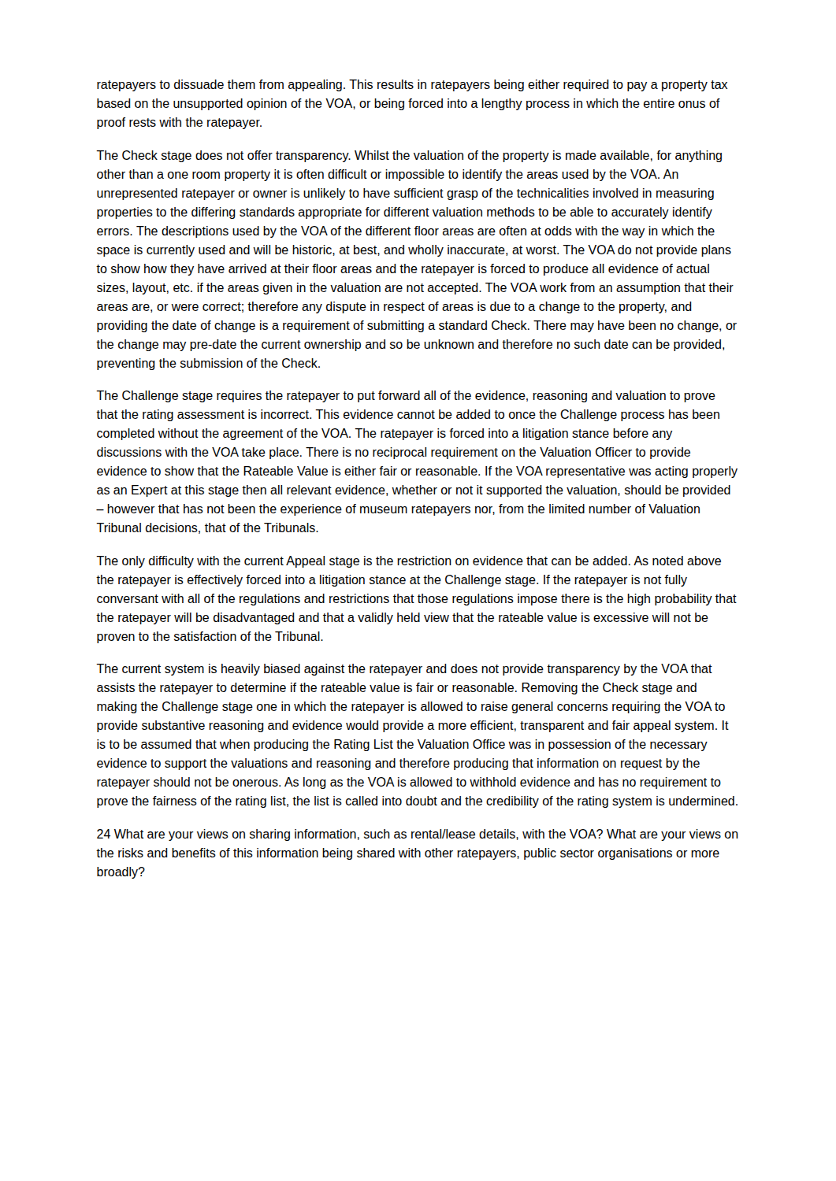ratepayers to dissuade them from appealing. This results in ratepayers being either required to pay a property tax based on the unsupported opinion of the VOA, or being forced into a lengthy process in which the entire onus of proof rests with the ratepayer.
The Check stage does not offer transparency. Whilst the valuation of the property is made available, for anything other than a one room property it is often difficult or impossible to identify the areas used by the VOA. An unrepresented ratepayer or owner is unlikely to have sufficient grasp of the technicalities involved in measuring properties to the differing standards appropriate for different valuation methods to be able to accurately identify errors. The descriptions used by the VOA of the different floor areas are often at odds with the way in which the space is currently used and will be historic, at best, and wholly inaccurate, at worst. The VOA do not provide plans to show how they have arrived at their floor areas and the ratepayer is forced to produce all evidence of actual sizes, layout, etc. if the areas given in the valuation are not accepted. The VOA work from an assumption that their areas are, or were correct; therefore any dispute in respect of areas is due to a change to the property, and providing the date of change is a requirement of submitting a standard Check. There may have been no change, or the change may pre-date the current ownership and so be unknown and therefore no such date can be provided, preventing the submission of the Check.
The Challenge stage requires the ratepayer to put forward all of the evidence, reasoning and valuation to prove that the rating assessment is incorrect. This evidence cannot be added to once the Challenge process has been completed without the agreement of the VOA. The ratepayer is forced into a litigation stance before any discussions with the VOA take place. There is no reciprocal requirement on the Valuation Officer to provide evidence to show that the Rateable Value is either fair or reasonable. If the VOA representative was acting properly as an Expert at this stage then all relevant evidence, whether or not it supported the valuation, should be provided – however that has not been the experience of museum ratepayers nor, from the limited number of Valuation Tribunal decisions, that of the Tribunals.
The only difficulty with the current Appeal stage is the restriction on evidence that can be added. As noted above the ratepayer is effectively forced into a litigation stance at the Challenge stage. If the ratepayer is not fully conversant with all of the regulations and restrictions that those regulations impose there is the high probability that the ratepayer will be disadvantaged and that a validly held view that the rateable value is excessive will not be proven to the satisfaction of the Tribunal.
The current system is heavily biased against the ratepayer and does not provide transparency by the VOA that assists the ratepayer to determine if the rateable value is fair or reasonable. Removing the Check stage and making the Challenge stage one in which the ratepayer is allowed to raise general concerns requiring the VOA to provide substantive reasoning and evidence would provide a more efficient, transparent and fair appeal system. It is to be assumed that when producing the Rating List the Valuation Office was in possession of the necessary evidence to support the valuations and reasoning and therefore producing that information on request by the ratepayer should not be onerous. As long as the VOA is allowed to withhold evidence and has no requirement to prove the fairness of the rating list, the list is called into doubt and the credibility of the rating system is undermined.
24 What are your views on sharing information, such as rental/lease details, with the VOA? What are your views on the risks and benefits of this information being shared with other ratepayers, public sector organisations or more broadly?